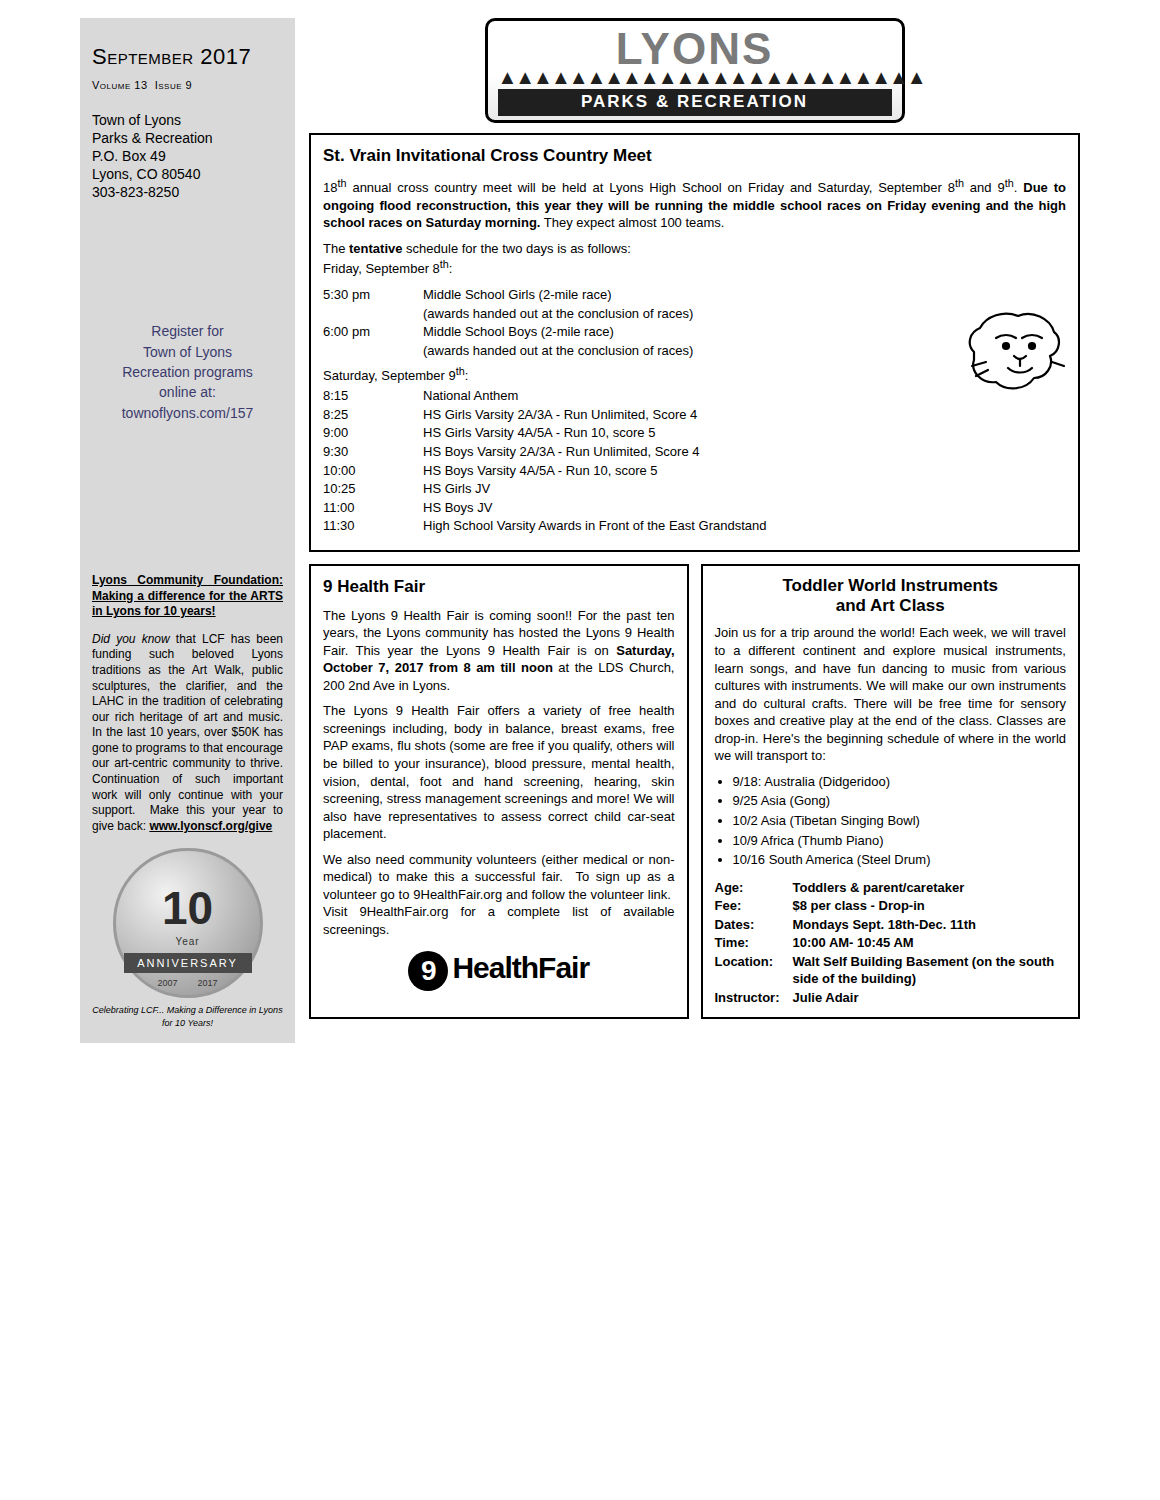September 2017
Volume 13 Issue 9
Town of Lyons
Parks & Recreation
P.O. Box 49
Lyons, CO 80540
303-823-8250
Register for
Town of Lyons
Recreation programs
online at:
townoflyons.com/157
Lyons Community Foundation: Making a difference for the ARTS in Lyons for 10 years!
Did you know that LCF has been funding such beloved Lyons traditions as the Art Walk, public sculptures, the clarifier, and the LAHC in the tradition of celebrating our rich heritage of art and music. In the last 10 years, over $50K has gone to programs to that encourage our art-centric community to thrive. Continuation of such important work will only continue with your support. Make this your year to give back: www.lyonscf.org/give
10
Year
ANNIVERSARY
2007 2017
Celebrating LCF... Making a Difference in Lyons for 10 Years!
LYONS
▲▲▲▲▲▲▲▲▲▲▲▲▲▲▲▲▲▲▲▲▲▲▲▲
PARKS & RECREATION
St. Vrain Invitational Cross Country Meet
18th annual cross country meet will be held at Lyons High School on Friday and Saturday, September 8th and 9th. Due to ongoing flood reconstruction, this year they will be running the middle school races on Friday evening and the high school races on Saturday morning. They expect almost 100 teams.
The tentative schedule for the two days is as follows:
Friday, September 8th:
| 5:30 pm | Middle School Girls (2-mile race) |
| | (awards handed out at the conclusion of races) |
| 6:00 pm | Middle School Boys (2-mile race) |
| | (awards handed out at the conclusion of races) |
Saturday, September 9th:
| 8:15 | National Anthem |
| 8:25 | HS Girls Varsity 2A/3A - Run Unlimited, Score 4 |
| 9:00 | HS Girls Varsity 4A/5A - Run 10, score 5 |
| 9:30 | HS Boys Varsity 2A/3A - Run Unlimited, Score 4 |
| 10:00 | HS Boys Varsity 4A/5A - Run 10, score 5 |
| 10:25 | HS Girls JV |
| 11:00 | HS Boys JV |
| 11:30 | High School Varsity Awards in Front of the East Grandstand |
9 Health Fair
The Lyons 9 Health Fair is coming soon!! For the past ten years, the Lyons community has hosted the Lyons 9 Health Fair. This year the Lyons 9 Health Fair is on Saturday, October 7, 2017 from 8 am till noon at the LDS Church, 200 2nd Ave in Lyons.
The Lyons 9 Health Fair offers a variety of free health screenings including, body in balance, breast exams, free PAP exams, flu shots (some are free if you qualify, others will be billed to your insurance), blood pressure, mental health, vision, dental, foot and hand screening, hearing, skin screening, stress management screenings and more! We will also have representatives to assess correct child car-seat placement.
We also need community volunteers (either medical or non-medical) to make this a successful fair. To sign up as a volunteer go to 9HealthFair.org and follow the volunteer link. Visit 9HealthFair.org for a complete list of available screenings.
9 HealthFair
Toddler World Instruments
and Art Class
Join us for a trip around the world! Each week, we will travel to a different continent and explore musical instruments, learn songs, and have fun dancing to music from various cultures with instruments. We will make our own instruments and do cultural crafts. There will be free time for sensory boxes and creative play at the end of the class. Classes are drop-in. Here's the beginning schedule of where in the world we will transport to:
9/18: Australia (Didgeridoo)
9/25 Asia (Gong)
10/2 Asia (Tibetan Singing Bowl)
10/9 Africa (Thumb Piano)
10/16 South America (Steel Drum)
| Age: | Toddlers & parent/caretaker |
| Fee: | $8 per class - Drop-in |
| Dates: | Mondays Sept. 18th-Dec. 11th |
| Time: | 10:00 AM- 10:45 AM |
| Location: | Walt Self Building Basement (on the south side of the building) |
| Instructor: | Julie Adair |